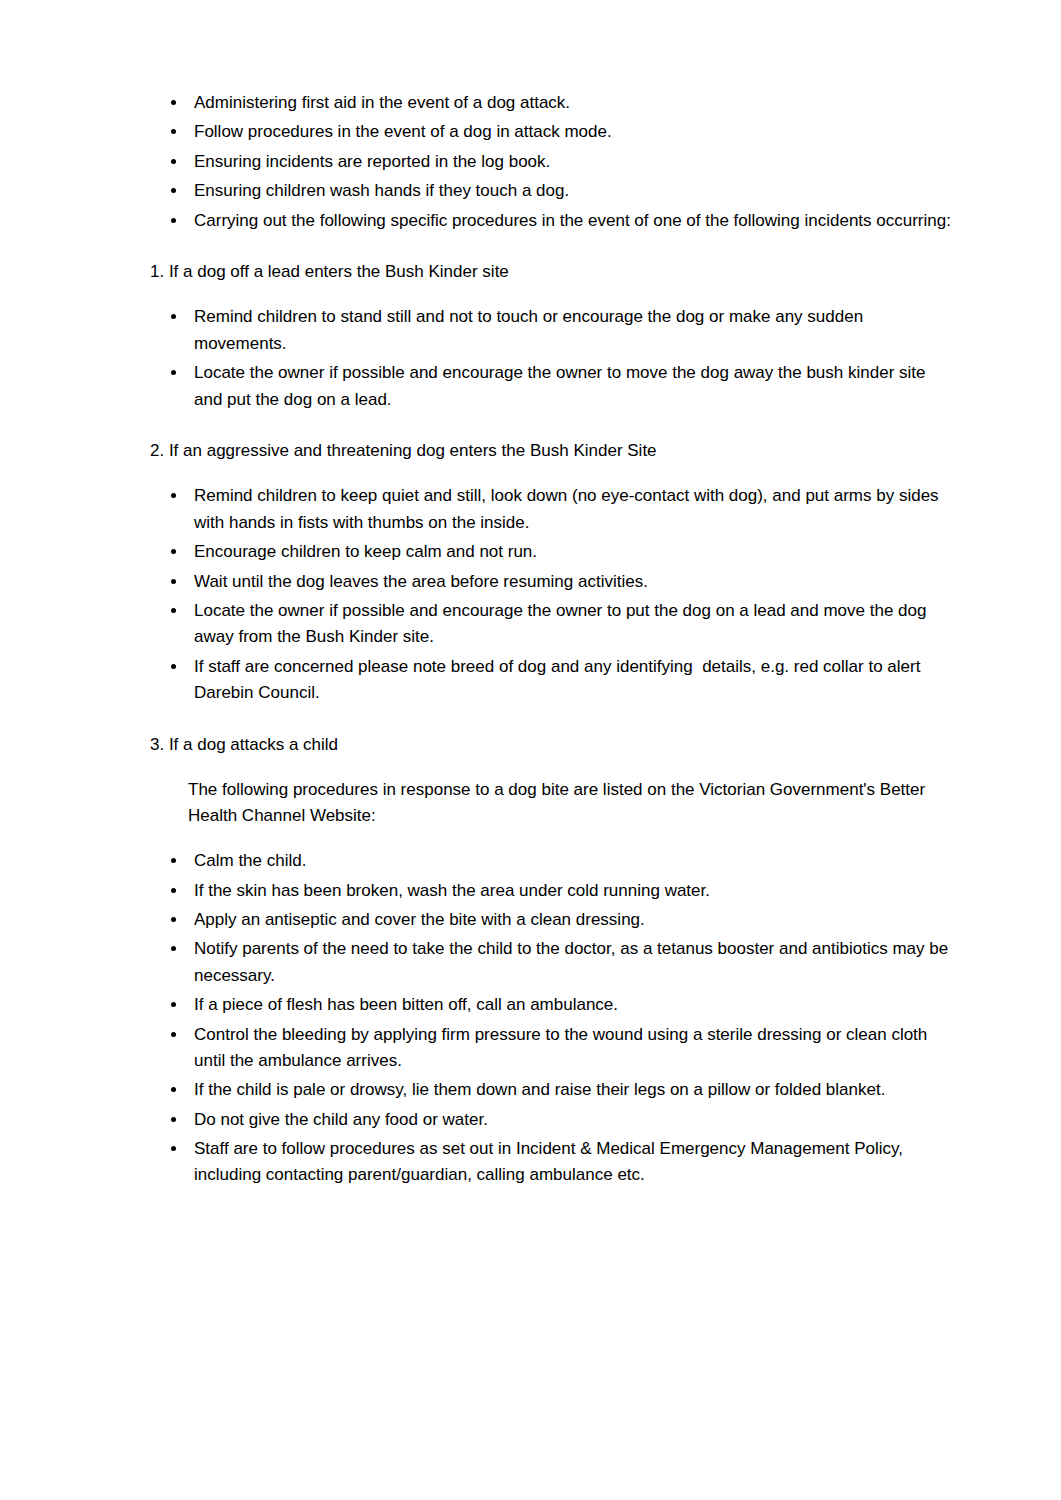Administering first aid in the event of a dog attack.
Follow procedures in the event of a dog in attack mode.
Ensuring incidents are reported in the log book.
Ensuring children wash hands if they touch a dog.
Carrying out the following specific procedures in the event of one of the following incidents occurring:
1. If a dog off a lead enters the Bush Kinder site
Remind children to stand still and not to touch or encourage the dog or make any sudden movements.
Locate the owner if possible and encourage the owner to move the dog away the bush kinder site and put the dog on a lead.
2. If an aggressive and threatening dog enters the Bush Kinder Site
Remind children to keep quiet and still, look down (no eye-contact with dog), and put arms by sides with hands in fists with thumbs on the inside.
Encourage children to keep calm and not run.
Wait until the dog leaves the area before resuming activities.
Locate the owner if possible and encourage the owner to put the dog on a lead and move the dog away from the Bush Kinder site.
If staff are concerned please note breed of dog and any identifying details, e.g. red collar to alert Darebin Council.
3. If a dog attacks a child
The following procedures in response to a dog bite are listed on the Victorian Government's Better Health Channel Website:
Calm the child.
If the skin has been broken, wash the area under cold running water.
Apply an antiseptic and cover the bite with a clean dressing.
Notify parents of the need to take the child to the doctor, as a tetanus booster and antibiotics may be necessary.
If a piece of flesh has been bitten off, call an ambulance.
Control the bleeding by applying firm pressure to the wound using a sterile dressing or clean cloth until the ambulance arrives.
If the child is pale or drowsy, lie them down and raise their legs on a pillow or folded blanket.
Do not give the child any food or water.
Staff are to follow procedures as set out in Incident & Medical Emergency Management Policy, including contacting parent/guardian, calling ambulance etc.